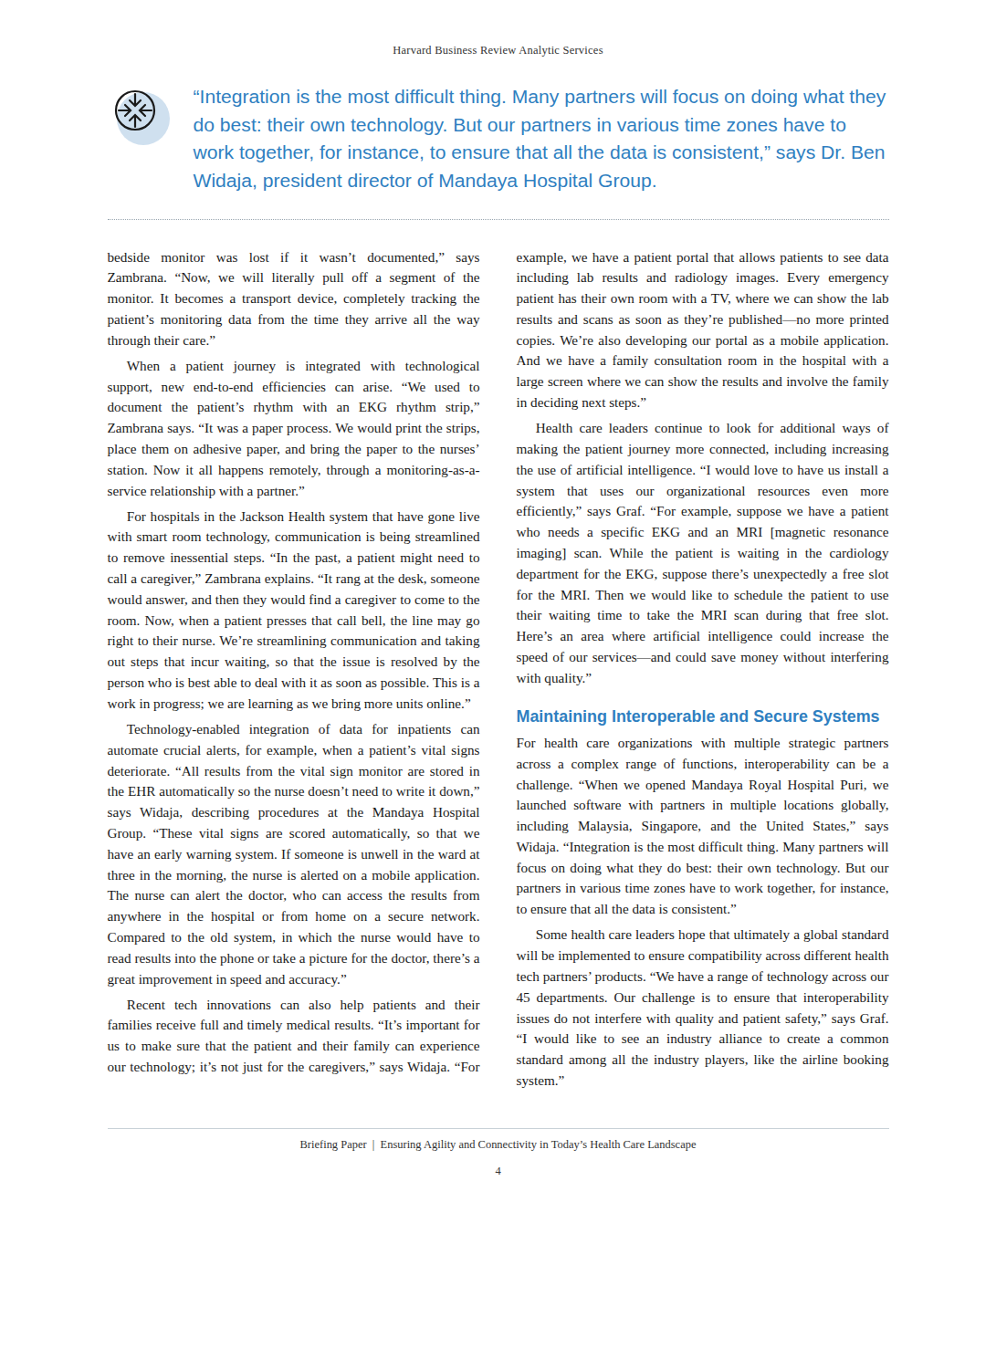Harvard Business Review Analytic Services
“Integration is the most difficult thing. Many partners will focus on doing what they do best: their own technology. But our partners in various time zones have to work together, for instance, to ensure that all the data is consistent,” says Dr. Ben Widaja, president director of Mandaya Hospital Group.
bedside monitor was lost if it wasn’t documented,” says Zambrana. “Now, we will literally pull off a segment of the monitor. It becomes a transport device, completely tracking the patient’s monitoring data from the time they arrive all the way through their care.”
When a patient journey is integrated with technological support, new end-to-end efficiencies can arise. “We used to document the patient’s rhythm with an EKG rhythm strip,” Zambrana says. “It was a paper process. We would print the strips, place them on adhesive paper, and bring the paper to the nurses’ station. Now it all happens remotely, through a monitoring-as-a-service relationship with a partner.”
For hospitals in the Jackson Health system that have gone live with smart room technology, communication is being streamlined to remove inessential steps. “In the past, a patient might need to call a caregiver,” Zambrana explains. “It rang at the desk, someone would answer, and then they would find a caregiver to come to the room. Now, when a patient presses that call bell, the line may go right to their nurse. We’re streamlining communication and taking out steps that incur waiting, so that the issue is resolved by the person who is best able to deal with it as soon as possible. This is a work in progress; we are learning as we bring more units online.”
Technology-enabled integration of data for inpatients can automate crucial alerts, for example, when a patient’s vital signs deteriorate. “All results from the vital sign monitor are stored in the EHR automatically so the nurse doesn’t need to write it down,” says Widaja, describing procedures at the Mandaya Hospital Group. “These vital signs are scored automatically, so that we have an early warning system. If someone is unwell in the ward at three in the morning, the nurse is alerted on a mobile application. The nurse can alert the doctor, who can access the results from anywhere in the hospital or from home on a secure network. Compared to the old system, in which the nurse would have to read results into the phone or take a picture for the doctor, there’s a great improvement in speed and accuracy.”
Recent tech innovations can also help patients and their families receive full and timely medical results. “It’s important for us to make sure that the patient and their family can experience our technology; it’s not just for the caregivers,” says Widaja. “For example, we have a patient portal that allows patients to see data including lab results and radiology images. Every emergency patient has their own room with a TV, where we can show the lab results and scans as soon as they’re published—no more printed copies. We’re also developing our portal as a mobile application. And we have a family consultation room in the hospital with a large screen where we can show the results and involve the family in deciding next steps.”
Health care leaders continue to look for additional ways of making the patient journey more connected, including increasing the use of artificial intelligence. “I would love to have us install a system that uses our organizational resources even more efficiently,” says Graf. “For example, suppose we have a patient who needs a specific EKG and an MRI [magnetic resonance imaging] scan. While the patient is waiting in the cardiology department for the EKG, suppose there’s unexpectedly a free slot for the MRI. Then we would like to schedule the patient to use their waiting time to take the MRI scan during that free slot. Here’s an area where artificial intelligence could increase the speed of our services—and could save money without interfering with quality.”
Maintaining Interoperable and Secure Systems
For health care organizations with multiple strategic partners across a complex range of functions, interoperability can be a challenge. “When we opened Mandaya Royal Hospital Puri, we launched software with partners in multiple locations globally, including Malaysia, Singapore, and the United States,” says Widaja. “Integration is the most difficult thing. Many partners will focus on doing what they do best: their own technology. But our partners in various time zones have to work together, for instance, to ensure that all the data is consistent.”
Some health care leaders hope that ultimately a global standard will be implemented to ensure compatibility across different health tech partners’ products. “We have a range of technology across our 45 departments. Our challenge is to ensure that interoperability issues do not interfere with quality and patient safety,” says Graf. “I would like to see an industry alliance to create a common standard among all the industry players, like the airline booking system.”
Briefing Paper | Ensuring Agility and Connectivity in Today’s Health Care Landscape
4